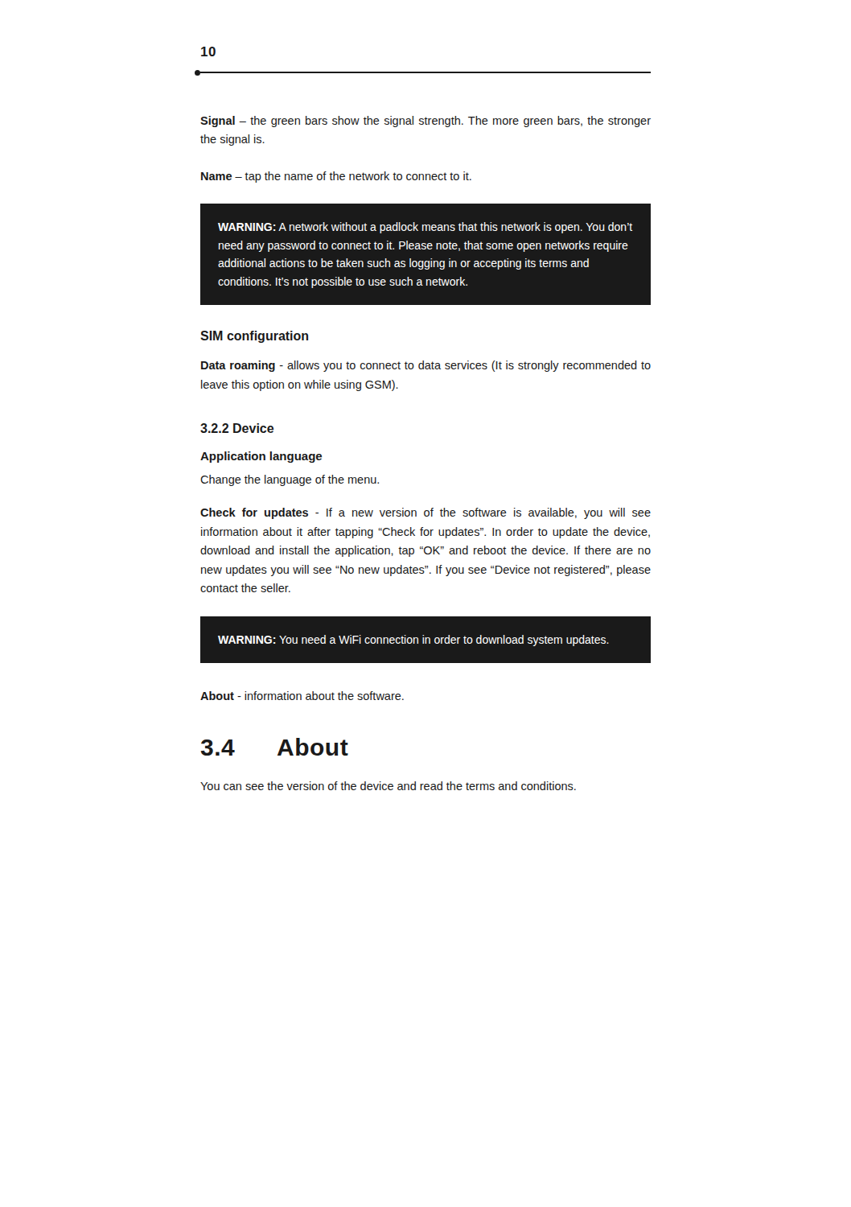10
Signal – the green bars show the signal strength. The more green bars, the stronger the signal is.
Name – tap the name of the network to connect to it.
WARNING: A network without a padlock means that this network is open. You don’t need any password to connect to it. Please note, that some open networks require additional actions to be taken such as logging in or accepting its terms and conditions. It’s not possible to use such a network.
SIM configuration
Data roaming - allows you to connect to data services (It is strongly recommended to leave this option on while using GSM).
3.2.2 Device
Application language
Change the language of the menu.
Check for updates - If a new version of the software is available, you will see information about it after tapping “Check for updates”. In order to update the device, download and install the application, tap “OK” and reboot the device. If there are no new updates you will see “No new updates”. If you see “Device not registered”, please contact the seller.
WARNING: You need a WiFi connection in order to download system updates.
About - information about the software.
3.4 About
You can see the version of the device and read the terms and conditions.